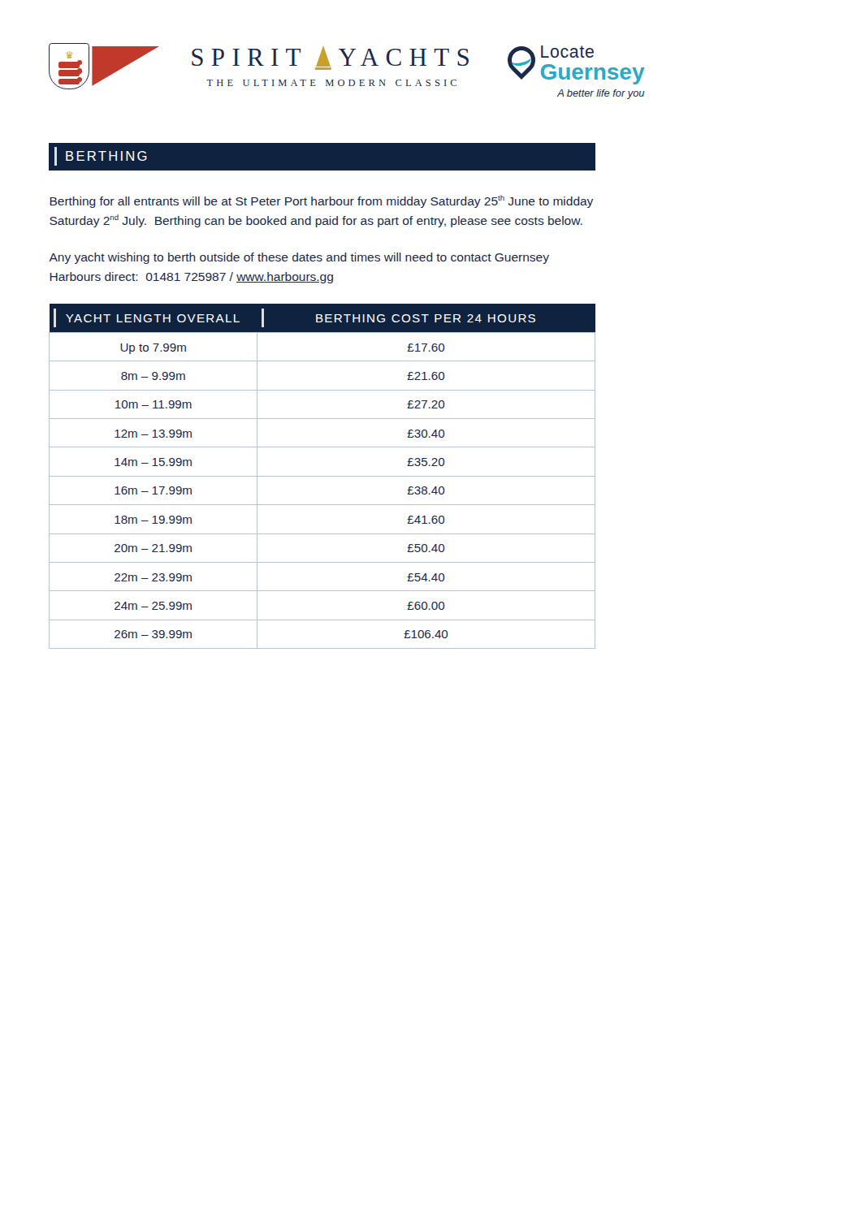♛
SPIRIT YACHTS
The Ultimate Modern Classic
Locate
Guernsey
A better life for you
BERTHING
Berthing for all entrants will be at St Peter Port harbour from midday Saturday 25th June to midday Saturday 2nd July. Berthing can be booked and paid for as part of entry, please see costs below.
Any yacht wishing to berth outside of these dates and times will need to contact Guernsey Harbours direct: 01481 725987 / www.harbours.gg
| YACHT LENGTH OVERALL | BERTHING COST PER 24 HOURS |
| --- | --- |
| Up to 7.99m | £17.60 |
| 8m – 9.99m | £21.60 |
| 10m – 11.99m | £27.20 |
| 12m – 13.99m | £30.40 |
| 14m – 15.99m | £35.20 |
| 16m – 17.99m | £38.40 |
| 18m – 19.99m | £41.60 |
| 20m – 21.99m | £50.40 |
| 22m – 23.99m | £54.40 |
| 24m – 25.99m | £60.00 |
| 26m – 39.99m | £106.40 |